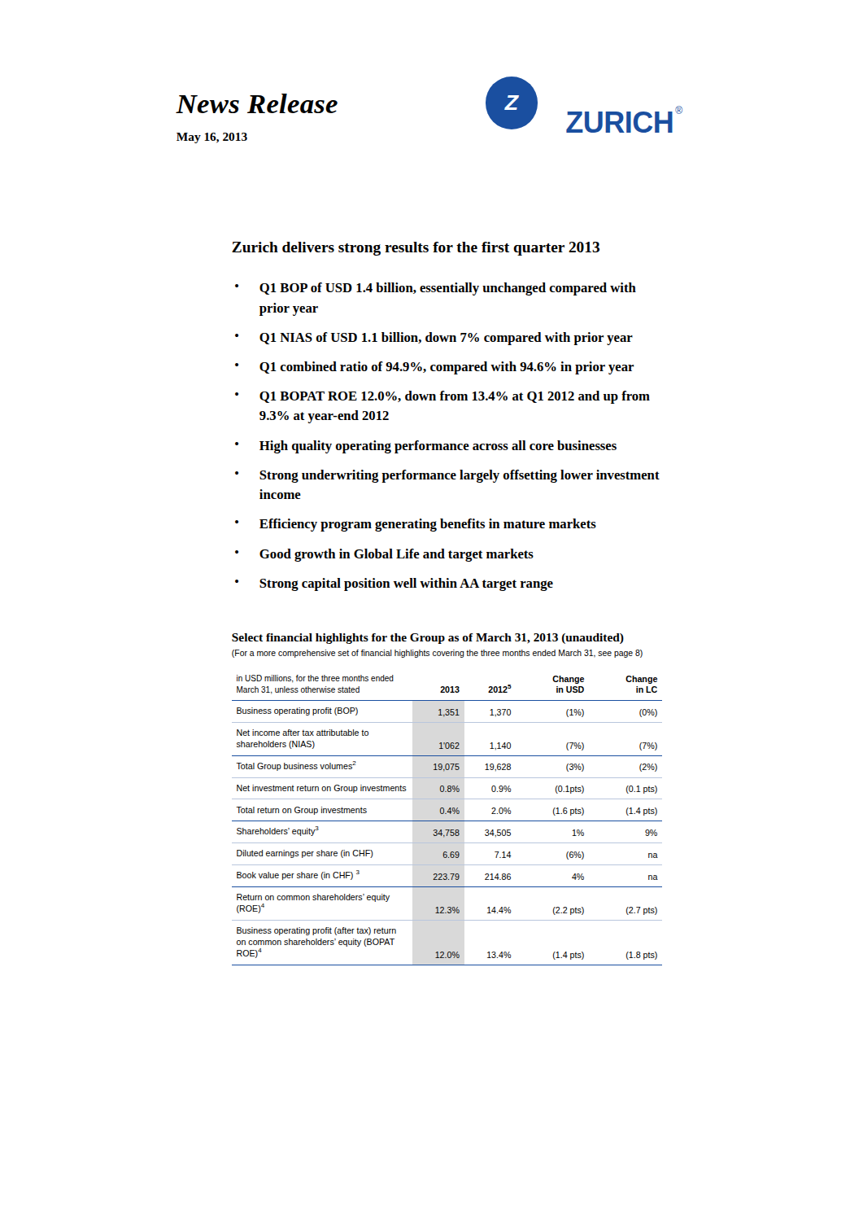News Release
May 16, 2013
ZURICH®
Zurich delivers strong results for the first quarter 2013
Q1 BOP of USD 1.4 billion, essentially unchanged compared with prior year
Q1 NIAS of USD 1.1 billion, down 7% compared with prior year
Q1 combined ratio of 94.9%, compared with 94.6% in prior year
Q1 BOPAT ROE 12.0%, down from 13.4% at Q1 2012 and up from 9.3% at year-end 2012
High quality operating performance across all core businesses
Strong underwriting performance largely offsetting lower investment income
Efficiency program generating benefits in mature markets
Good growth in Global Life and target markets
Strong capital position well within AA target range
Select financial highlights for the Group as of March 31, 2013 (unaudited)
(For a more comprehensive set of financial highlights covering the three months ended March 31, see page 8)
| in USD millions, for the three months ended March 31, unless otherwise stated | 2013 | 2012 5 | Change in USD | Change in LC |
| --- | --- | --- | --- | --- |
| Business operating profit (BOP) | 1,351 | 1,370 | (1%) | (0%) |
| Net income after tax attributable to shareholders (NIAS) | 1'062 | 1,140 | (7%) | (7%) |
| Total Group business volumes 2 | 19,075 | 19,628 | (3%) | (2%) |
| Net investment return on Group investments | 0.8% | 0.9% | (0.1pts) | (0.1 pts) |
| Total return on Group investments | 0.4% | 2.0% | (1.6 pts) | (1.4 pts) |
| Shareholders’ equity 3 | 34,758 | 34,505 | 1% | 9% |
| Diluted earnings per share (in CHF) | 6.69 | 7.14 | (6%) | na |
| Book value per share (in CHF) 3 | 223.79 | 214.86 | 4% | na |
| Return on common shareholders’ equity (ROE) 4 | 12.3% | 14.4% | (2.2 pts) | (2.7 pts) |
| Business operating profit (after tax) return on common shareholders’ equity (BOPAT ROE) 4 | 12.0% | 13.4% | (1.4 pts) | (1.8 pts) |